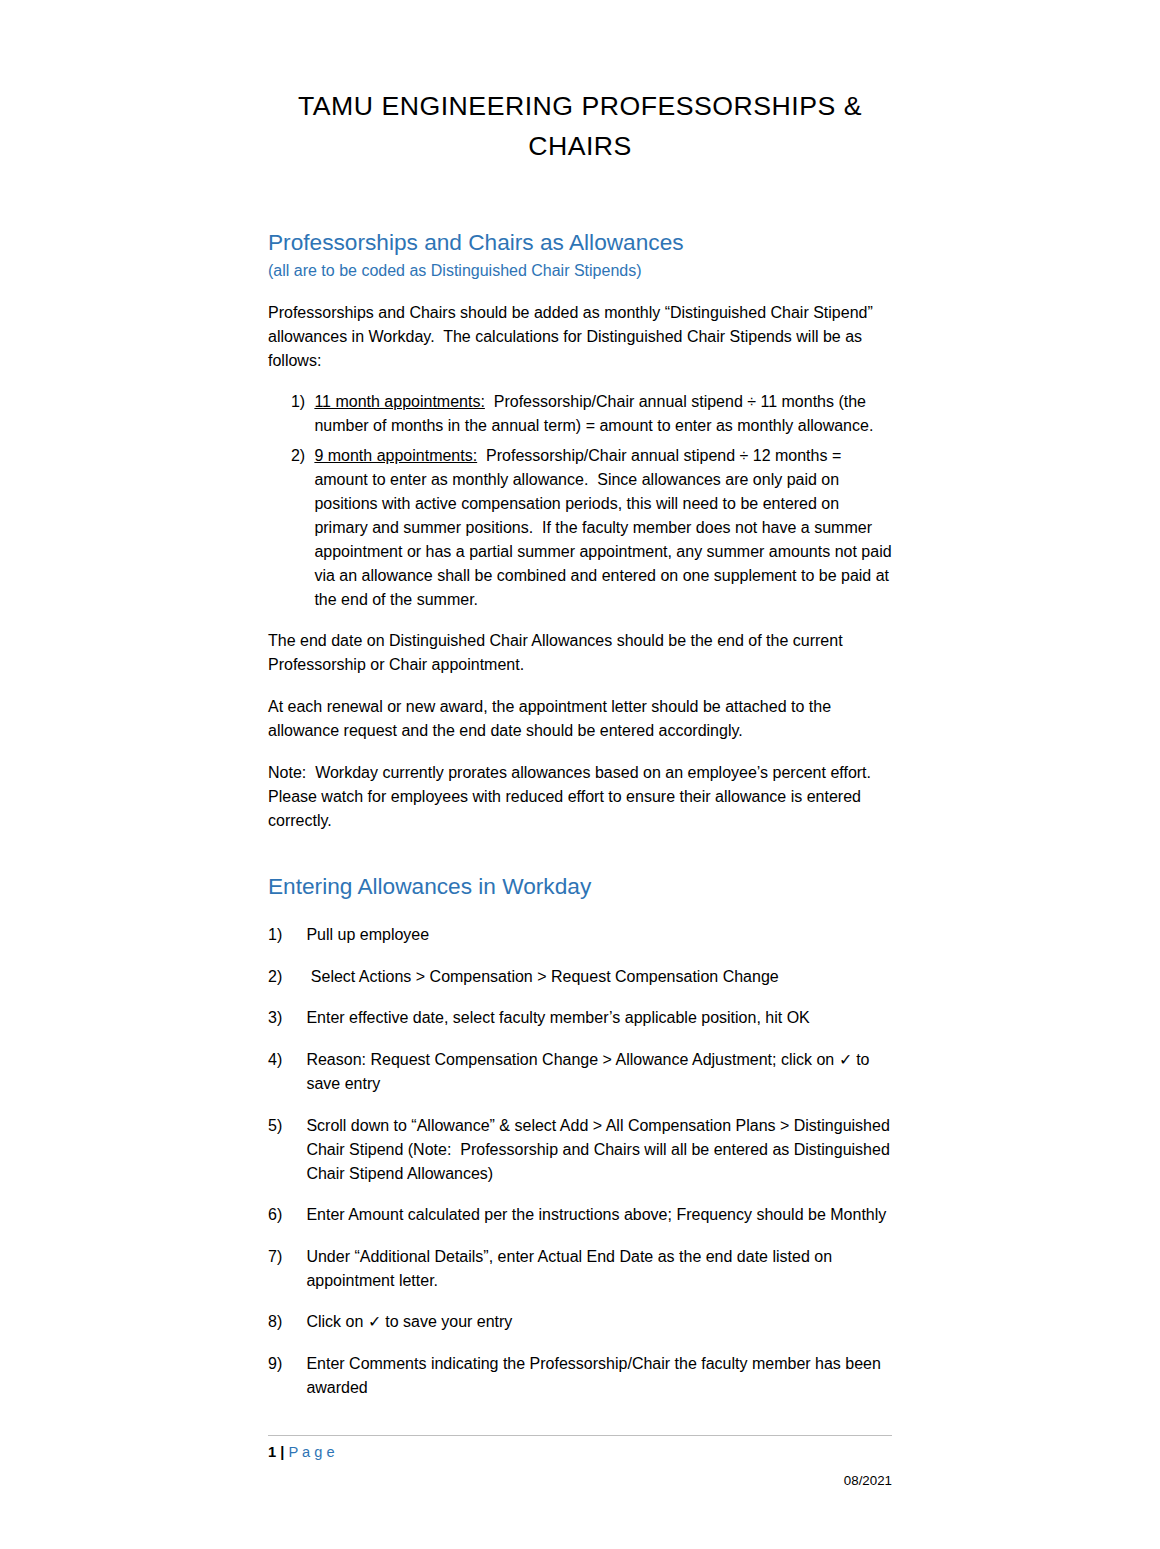TAMU ENGINEERING PROFESSORSHIPS & CHAIRS
Professorships and Chairs as Allowances
(all are to be coded as Distinguished Chair Stipends)
Professorships and Chairs should be added as monthly “Distinguished Chair Stipend” allowances in Workday. The calculations for Distinguished Chair Stipends will be as follows:
11 month appointments: Professorship/Chair annual stipend ÷ 11 months (the number of months in the annual term) = amount to enter as monthly allowance.
9 month appointments: Professorship/Chair annual stipend ÷ 12 months = amount to enter as monthly allowance. Since allowances are only paid on positions with active compensation periods, this will need to be entered on primary and summer positions. If the faculty member does not have a summer appointment or has a partial summer appointment, any summer amounts not paid via an allowance shall be combined and entered on one supplement to be paid at the end of the summer.
The end date on Distinguished Chair Allowances should be the end of the current Professorship or Chair appointment.
At each renewal or new award, the appointment letter should be attached to the allowance request and the end date should be entered accordingly.
Note: Workday currently prorates allowances based on an employee’s percent effort. Please watch for employees with reduced effort to ensure their allowance is entered correctly.
Entering Allowances in Workday
Pull up employee
Select Actions > Compensation > Request Compensation Change
Enter effective date, select faculty member’s applicable position, hit OK
Reason: Request Compensation Change > Allowance Adjustment; click on ✓ to save entry
Scroll down to “Allowance” & select Add > All Compensation Plans > Distinguished Chair Stipend (Note: Professorship and Chairs will all be entered as Distinguished Chair Stipend Allowances)
Enter Amount calculated per the instructions above; Frequency should be Monthly
Under “Additional Details”, enter Actual End Date as the end date listed on appointment letter.
Click on ✓ to save your entry
Enter Comments indicating the Professorship/Chair the faculty member has been awarded
1 | P a g e
08/2021